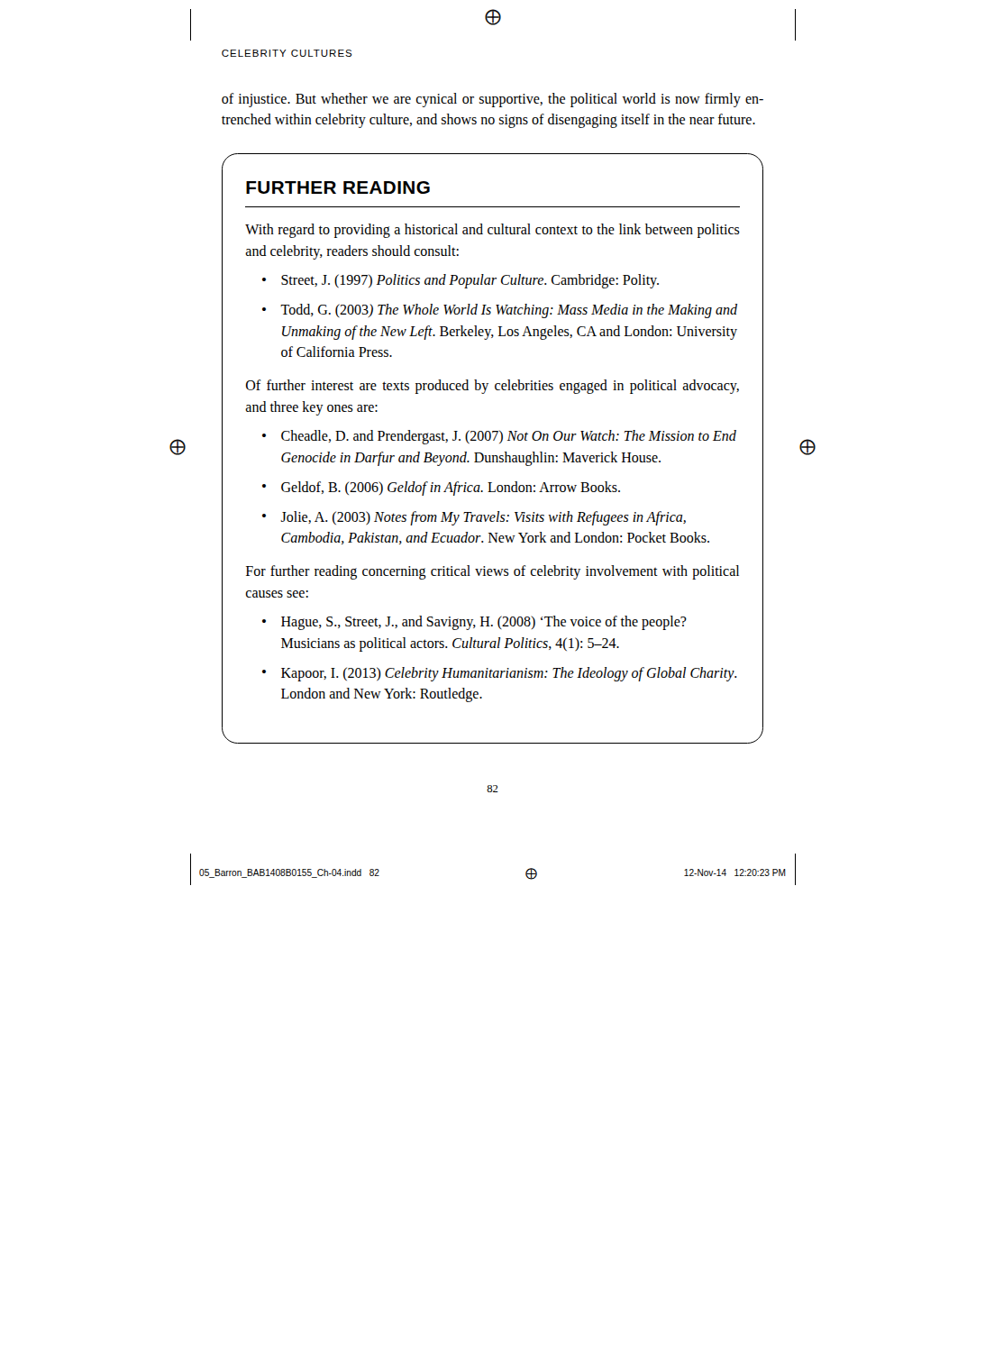⨁ ⨁ ⨁
Celebrity Cultures
of injustice. But whether we are cynical or supportive, the political world is now firmly entrenched within celebrity culture, and shows no signs of disengaging itself in the near future.
FURTHER READING
With regard to providing a historical and cultural context to the link between politics and celebrity, readers should consult:
Street, J. (1997) Politics and Popular Culture. Cambridge: Polity.
Todd, G. (2003) The Whole World Is Watching: Mass Media in the Making and Unmaking of the New Left. Berkeley, Los Angeles, CA and London: University of California Press.
Of further interest are texts produced by celebrities engaged in political advocacy, and three key ones are:
Cheadle, D. and Prendergast, J. (2007) Not On Our Watch: The Mission to End Genocide in Darfur and Beyond. Dunshaughlin: Maverick House.
Geldof, B. (2006) Geldof in Africa. London: Arrow Books.
Jolie, A. (2003) Notes from My Travels: Visits with Refugees in Africa, Cambodia, Pakistan, and Ecuador. New York and London: Pocket Books.
For further reading concerning critical views of celebrity involvement with political causes see:
Hague, S., Street, J., and Savigny, H. (2008) ‘The voice of the people? Musicians as political actors. Cultural Politics, 4(1): 5–24.
Kapoor, I. (2013) Celebrity Humanitarianism: The Ideology of Global Charity. London and New York: Routledge.
82
05_Barron_BAB1408B0155_Ch-04.indd 82 ⨁ 12-Nov-14 12:20:23 PM